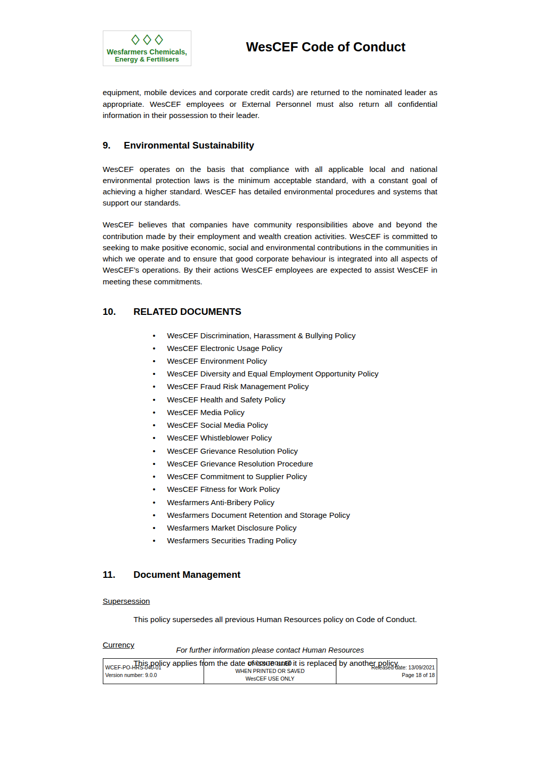♢♢♢
Wesfarmers Chemicals,
Energy & Fertilisers
WesCEF Code of Conduct
equipment, mobile devices and corporate credit cards) are returned to the nominated leader as appropriate. WesCEF employees or External Personnel must also return all confidential information in their possession to their leader.
9. Environmental Sustainability
WesCEF operates on the basis that compliance with all applicable local and national environmental protection laws is the minimum acceptable standard, with a constant goal of achieving a higher standard. WesCEF has detailed environmental procedures and systems that support our standards.
WesCEF believes that companies have community responsibilities above and beyond the contribution made by their employment and wealth creation activities. WesCEF is committed to seeking to make positive economic, social and environmental contributions in the communities in which we operate and to ensure that good corporate behaviour is integrated into all aspects of WesCEF’s operations. By their actions WesCEF employees are expected to assist WesCEF in meeting these commitments.
10. RELATED DOCUMENTS
WesCEF Discrimination, Harassment & Bullying Policy
WesCEF Electronic Usage Policy
WesCEF Environment Policy
WesCEF Diversity and Equal Employment Opportunity Policy
WesCEF Fraud Risk Management Policy
WesCEF Health and Safety Policy
WesCEF Media Policy
WesCEF Social Media Policy
WesCEF Whistleblower Policy
WesCEF Grievance Resolution Policy
WesCEF Grievance Resolution Procedure
WesCEF Commitment to Supplier Policy
WesCEF Fitness for Work Policy
Wesfarmers Anti-Bribery Policy
Wesfarmers Document Retention and Storage Policy
Wesfarmers Market Disclosure Policy
Wesfarmers Securities Trading Policy
11. Document Management
Supersession
This policy supersedes all previous Human Resources policy on Code of Conduct.
Currency
This policy applies from the date of issue until it is replaced by another policy.
For further information please contact Human Resources
| WCEF-PO-HRS-040-01 Version number: 9.0.0 | UNCONTROLLED WHEN PRINTED OR SAVED WesCEF USE ONLY | Released date: 13/09/2021 Page 18 of 18 |